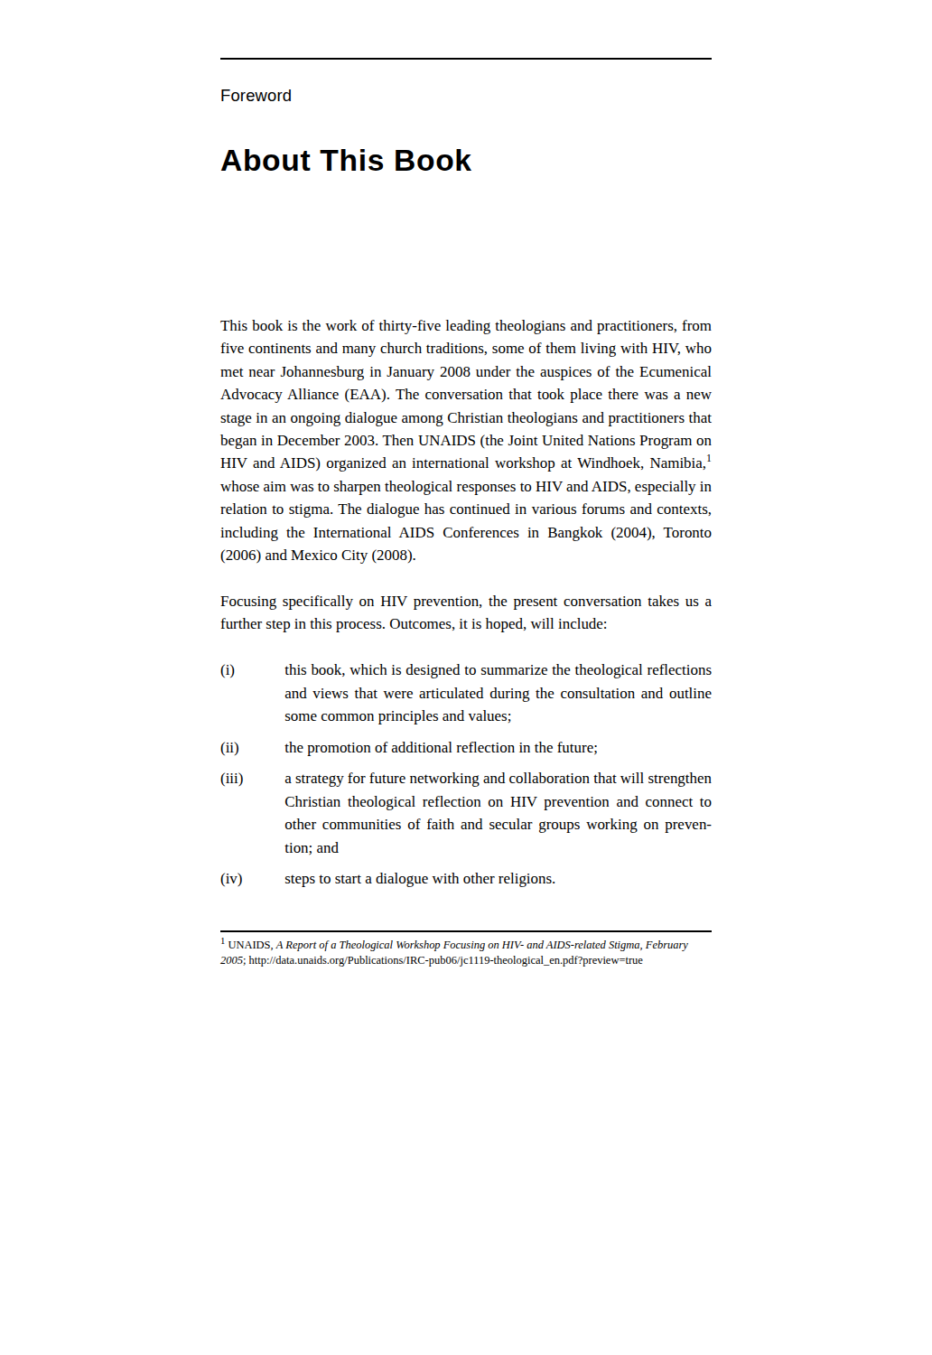Foreword
About This Book
This book is the work of thirty-five leading theologians and practitioners, from five continents and many church traditions, some of them living with HIV, who met near Johannesburg in January 2008 under the auspices of the Ecumenical Advocacy Alliance (EAA). The conversation that took place there was a new stage in an ongoing dialogue among Christian theologians and practitioners that began in December 2003. Then UNAIDS (the Joint United Nations Program on HIV and AIDS) organized an international workshop at Windhoek, Namibia,1 whose aim was to sharpen theological responses to HIV and AIDS, especially in relation to stigma. The dialogue has continued in various forums and contexts, including the International AIDS Conferences in Bangkok (2004), Toronto (2006) and Mexico City (2008).
Focusing specifically on HIV prevention, the present conversation takes us a further step in this process. Outcomes, it is hoped, will include:
this book, which is designed to summarize the theological reflections and views that were articulated during the consultation and outline some common principles and values;
the promotion of additional reflection in the future;
a strategy for future networking and collaboration that will strengthen Christian theological reflection on HIV prevention and connect to other communities of faith and secular groups working on prevention; and
steps to start a dialogue with other religions.
1 UNAIDS, A Report of a Theological Workshop Focusing on HIV- and AIDS-related Stigma, February 2005; http://data.unaids.org/Publications/IRC-pub06/jc1119-theological_en.pdf?preview=true